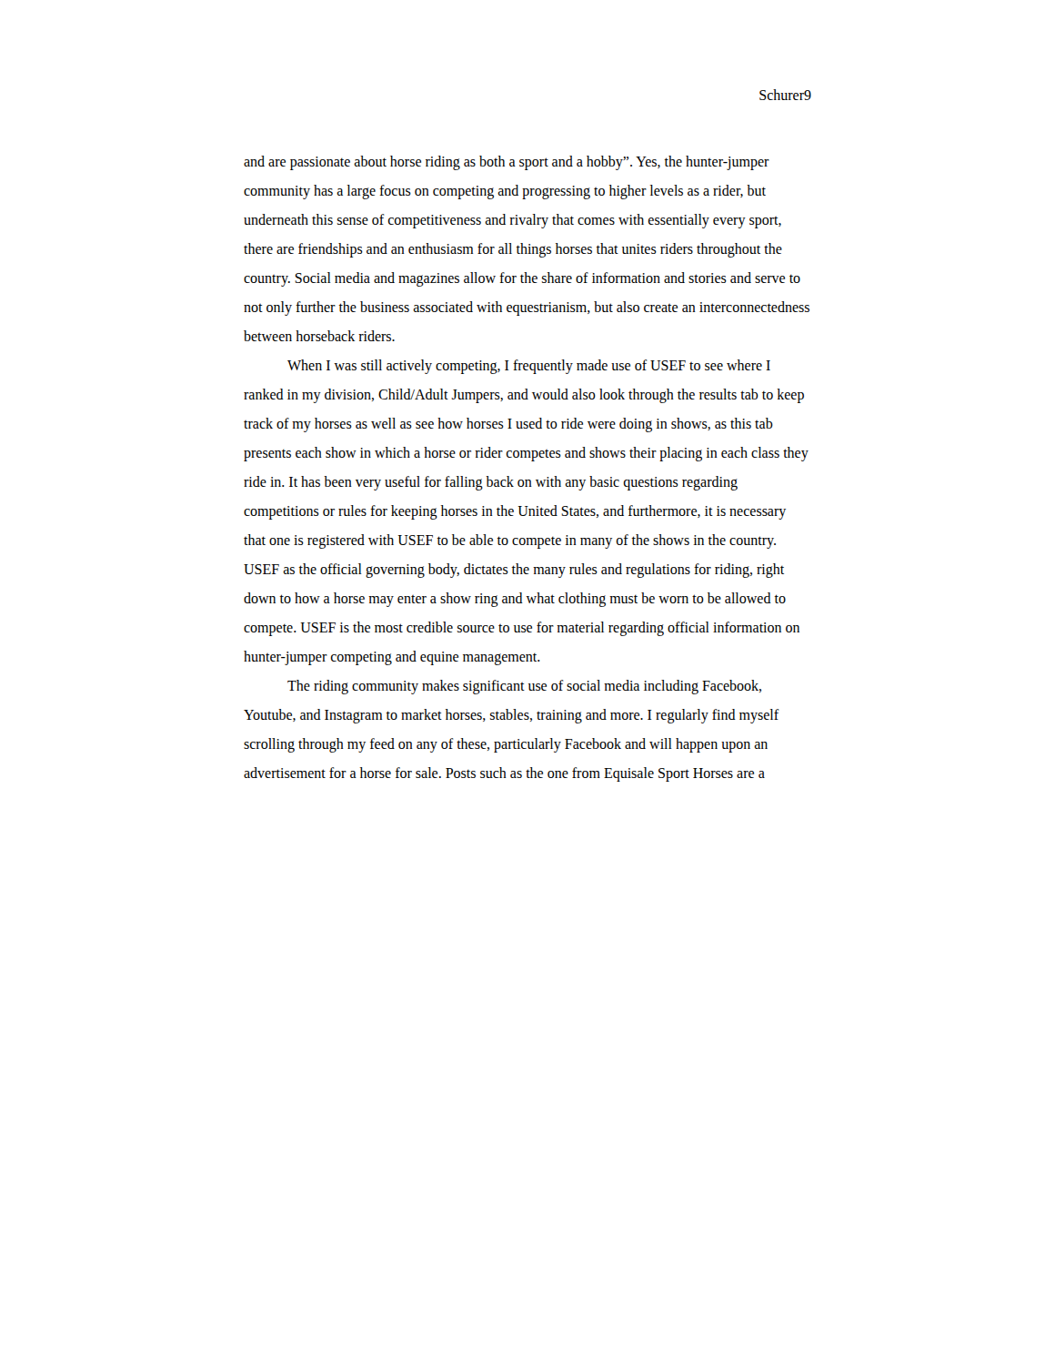Schurer9
and are passionate about horse riding as both a sport and a hobby”. Yes, the hunter-jumper community has a large focus on competing and progressing to higher levels as a rider, but underneath this sense of competitiveness and rivalry that comes with essentially every sport, there are friendships and an enthusiasm for all things horses that unites riders throughout the country. Social media and magazines allow for the share of information and stories and serve to not only further the business associated with equestrianism, but also create an interconnectedness between horseback riders.
When I was still actively competing, I frequently made use of USEF to see where I ranked in my division, Child/Adult Jumpers, and would also look through the results tab to keep track of my horses as well as see how horses I used to ride were doing in shows, as this tab presents each show in which a horse or rider competes and shows their placing in each class they ride in. It has been very useful for falling back on with any basic questions regarding competitions or rules for keeping horses in the United States, and furthermore, it is necessary that one is registered with USEF to be able to compete in many of the shows in the country. USEF as the official governing body, dictates the many rules and regulations for riding, right down to how a horse may enter a show ring and what clothing must be worn to be allowed to compete. USEF is the most credible source to use for material regarding official information on hunter-jumper competing and equine management.
The riding community makes significant use of social media including Facebook, Youtube, and Instagram to market horses, stables, training and more. I regularly find myself scrolling through my feed on any of these, particularly Facebook and will happen upon an advertisement for a horse for sale. Posts such as the one from Equisale Sport Horses are a